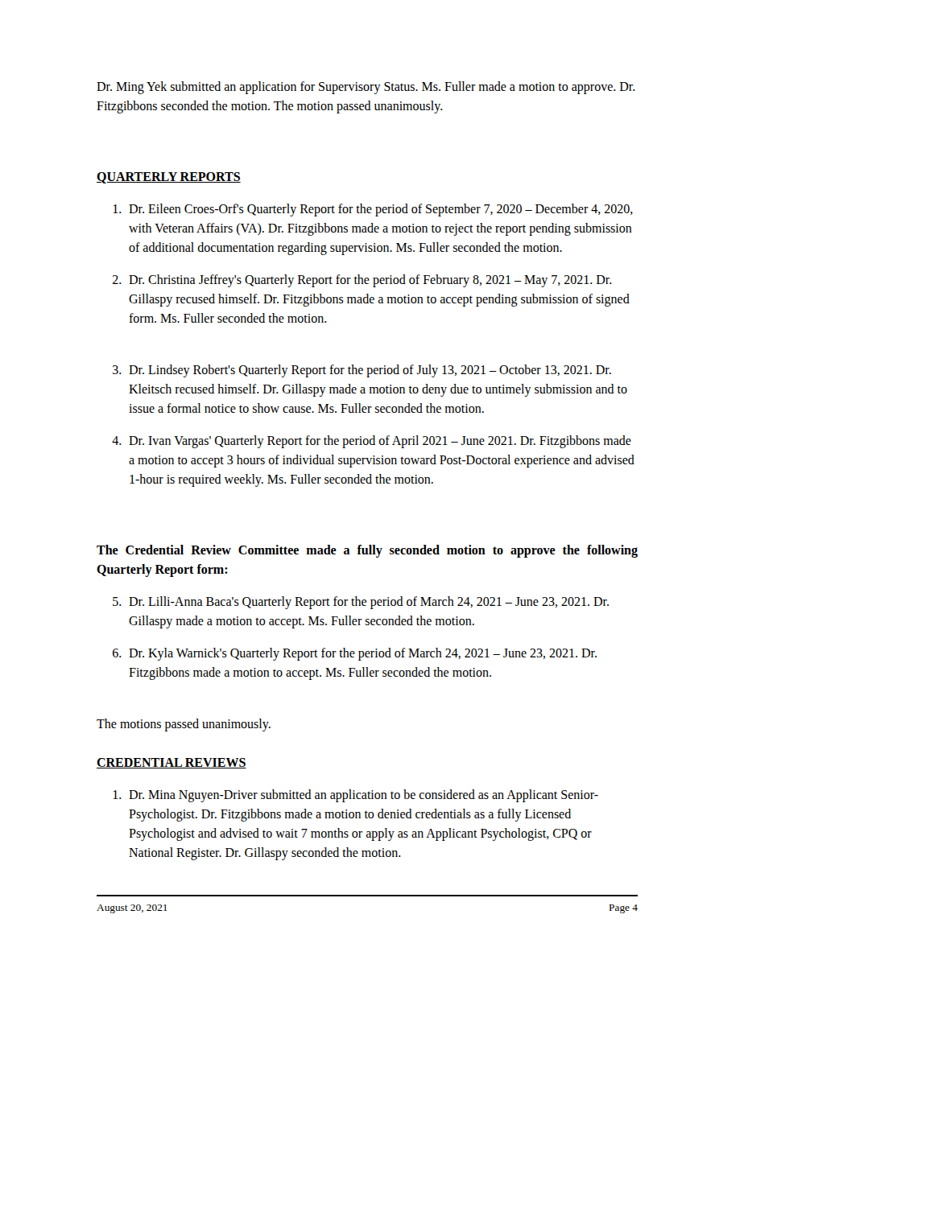Dr. Ming Yek submitted an application for Supervisory Status. Ms. Fuller made a motion to approve. Dr. Fitzgibbons seconded the motion. The motion passed unanimously.
QUARTERLY REPORTS
Dr. Eileen Croes-Orf's Quarterly Report for the period of September 7, 2020 – December 4, 2020, with Veteran Affairs (VA). Dr. Fitzgibbons made a motion to reject the report pending submission of additional documentation regarding supervision. Ms. Fuller seconded the motion.
Dr. Christina Jeffrey's Quarterly Report for the period of February 8, 2021 – May 7, 2021. Dr. Gillaspy recused himself. Dr. Fitzgibbons made a motion to accept pending submission of signed form. Ms. Fuller seconded the motion.
Dr. Lindsey Robert's Quarterly Report for the period of July 13, 2021 – October 13, 2021. Dr. Kleitsch recused himself. Dr. Gillaspy made a motion to deny due to untimely submission and to issue a formal notice to show cause. Ms. Fuller seconded the motion.
Dr. Ivan Vargas' Quarterly Report for the period of April 2021 – June 2021. Dr. Fitzgibbons made a motion to accept 3 hours of individual supervision toward Post-Doctoral experience and advised 1-hour is required weekly. Ms. Fuller seconded the motion.
The Credential Review Committee made a fully seconded motion to approve the following Quarterly Report form:
Dr. Lilli-Anna Baca's Quarterly Report for the period of March 24, 2021 – June 23, 2021. Dr. Gillaspy made a motion to accept. Ms. Fuller seconded the motion.
Dr. Kyla Warnick's Quarterly Report for the period of March 24, 2021 – June 23, 2021. Dr. Fitzgibbons made a motion to accept. Ms. Fuller seconded the motion.
The motions passed unanimously.
CREDENTIAL REVIEWS
Dr. Mina Nguyen-Driver submitted an application to be considered as an Applicant Senior- Psychologist. Dr. Fitzgibbons made a motion to denied credentials as a fully Licensed Psychologist and advised to wait 7 months or apply as an Applicant Psychologist, CPQ or National Register. Dr. Gillaspy seconded the motion.
August 20, 2021 Page 4